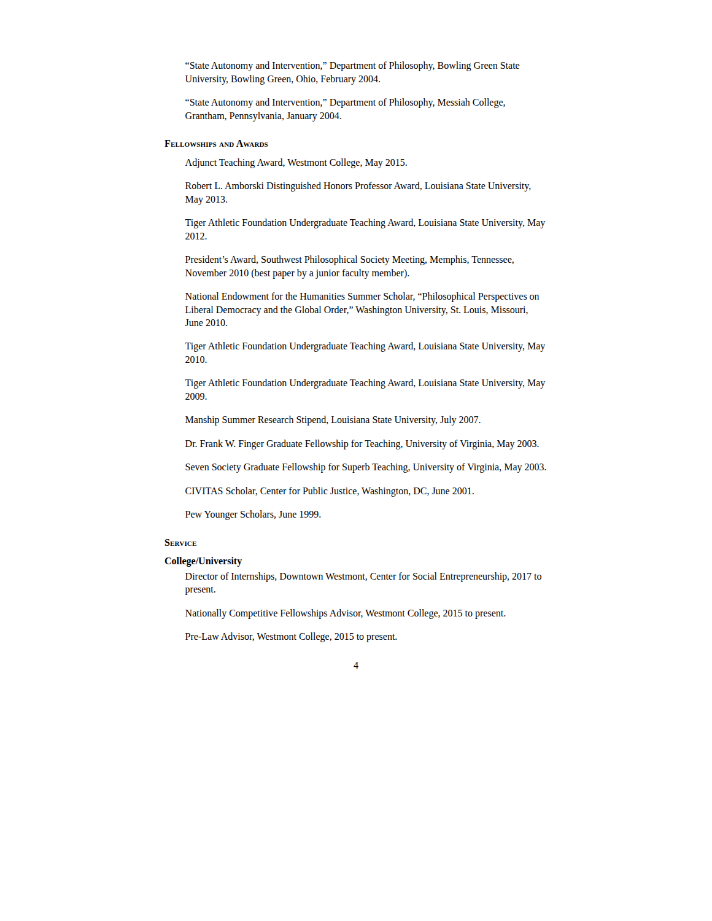“State Autonomy and Intervention,” Department of Philosophy, Bowling Green State University, Bowling Green, Ohio, February 2004.
“State Autonomy and Intervention,” Department of Philosophy, Messiah College, Grantham, Pennsylvania, January 2004.
Fellowships and Awards
Adjunct Teaching Award, Westmont College, May 2015.
Robert L. Amborski Distinguished Honors Professor Award, Louisiana State University, May 2013.
Tiger Athletic Foundation Undergraduate Teaching Award, Louisiana State University, May 2012.
President’s Award, Southwest Philosophical Society Meeting, Memphis, Tennessee, November 2010 (best paper by a junior faculty member).
National Endowment for the Humanities Summer Scholar, “Philosophical Perspectives on Liberal Democracy and the Global Order,” Washington University, St. Louis, Missouri, June 2010.
Tiger Athletic Foundation Undergraduate Teaching Award, Louisiana State University, May 2010.
Tiger Athletic Foundation Undergraduate Teaching Award, Louisiana State University, May 2009.
Manship Summer Research Stipend, Louisiana State University, July 2007.
Dr. Frank W. Finger Graduate Fellowship for Teaching, University of Virginia, May 2003.
Seven Society Graduate Fellowship for Superb Teaching, University of Virginia, May 2003.
CIVITAS Scholar, Center for Public Justice, Washington, DC, June 2001.
Pew Younger Scholars, June 1999.
Service
College/University
Director of Internships, Downtown Westmont, Center for Social Entrepreneurship, 2017 to present.
Nationally Competitive Fellowships Advisor, Westmont College, 2015 to present.
Pre-Law Advisor, Westmont College, 2015 to present.
4